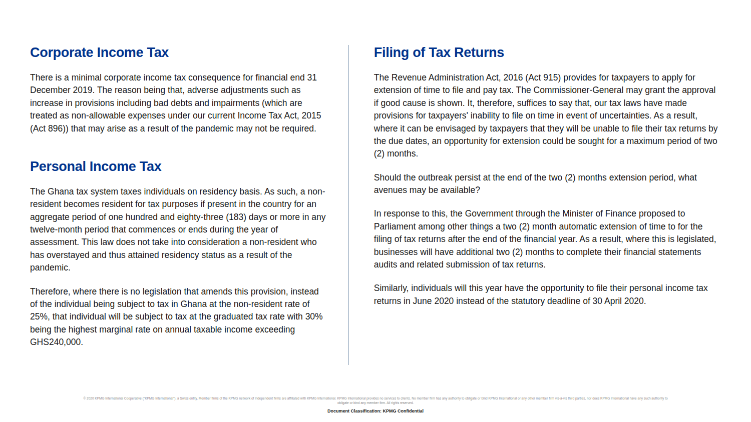Corporate Income Tax
There is a minimal corporate income tax consequence for financial end 31 December 2019. The reason being that, adverse adjustments such as increase in provisions including bad debts and impairments (which are treated as non-allowable expenses under our current Income Tax Act, 2015 (Act 896)) that may arise as a result of the pandemic may not be required.
Personal Income Tax
The Ghana tax system taxes individuals on residency basis. As such, a non-resident becomes resident for tax purposes if present in the country for an aggregate period of one hundred and eighty-three (183) days or more in any twelve-month period that commences or ends during the year of assessment. This law does not take into consideration a non-resident who has overstayed and thus attained residency status as a result of the pandemic.
Therefore, where there is no legislation that amends this provision, instead of the individual being subject to tax in Ghana at the non-resident rate of 25%, that individual will be subject to tax at the graduated tax rate with 30% being the highest marginal rate on annual taxable income exceeding GHS240,000.
Filing of Tax Returns
The Revenue Administration Act, 2016 (Act 915) provides for taxpayers to apply for extension of time to file and pay tax. The Commissioner-General may grant the approval if good cause is shown. It, therefore, suffices to say that, our tax laws have made provisions for taxpayers' inability to file on time in event of uncertainties. As a result, where it can be envisaged by taxpayers that they will be unable to file their tax returns by the due dates, an opportunity for extension could be sought for a maximum period of two (2) months.
Should the outbreak persist at the end of the two (2) months extension period, what avenues may be available?
In response to this, the Government through the Minister of Finance proposed to Parliament among other things a two (2) month automatic extension of time to for the filing of tax returns after the end of the financial year. As a result, where this is legislated, businesses will have additional two (2) months to complete their financial statements audits and related submission of tax returns.
Similarly, individuals will this year have the opportunity to file their personal income tax returns in June 2020 instead of the statutory deadline of 30 April 2020.
© 2020 KPMG International Cooperative ("KPMG International"), a Swiss entity. Member firms of the KPMG network of independent firms are affiliated with KPMG International. KPMG International provides no services to clients. No member firm has any authority to obligate or bind KPMG International or any other member firm vis-à-vis third parties, nor does KPMG International have any such authority to obligate or bind any member firm. All rights reserved.
Document Classification: KPMG Confidential